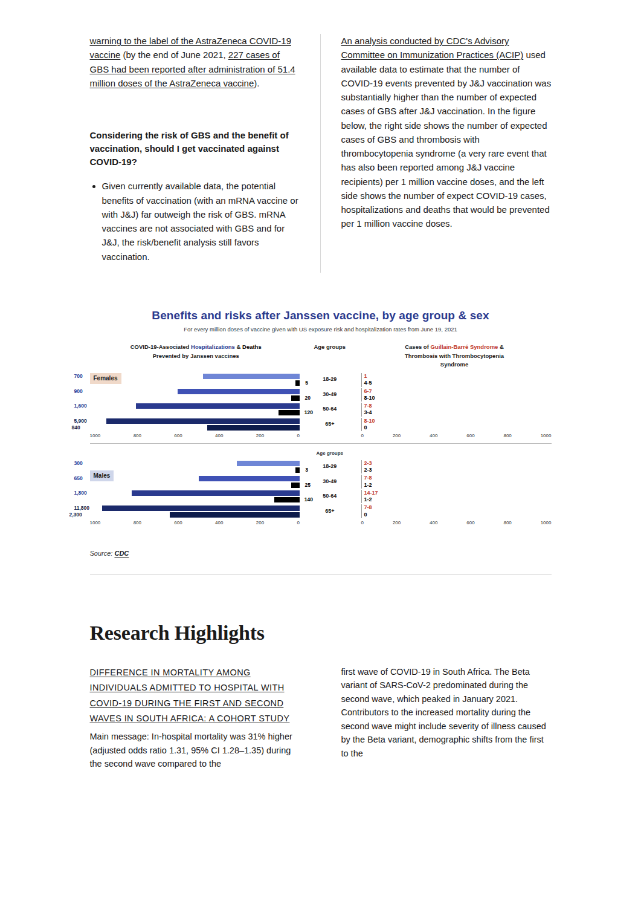warning to the label of the AstraZeneca COVID-19 vaccine (by the end of June 2021, 227 cases of GBS had been reported after administration of 51.4 million doses of the AstraZeneca vaccine).
Considering the risk of GBS and the benefit of vaccination, should I get vaccinated against COVID-19?
Given currently available data, the potential benefits of vaccination (with an mRNA vaccine or with J&J) far outweigh the risk of GBS. mRNA vaccines are not associated with GBS and for J&J, the risk/benefit analysis still favors vaccination.
An analysis conducted by CDC's Advisory Committee on Immunization Practices (ACIP) used available data to estimate that the number of COVID-19 events prevented by J&J vaccination was substantially higher than the number of expected cases of GBS after J&J vaccination. In the figure below, the right side shows the number of expected cases of GBS and thrombosis with thrombocytopenia syndrome (a very rare event that has also been reported among J&J vaccine recipients) per 1 million vaccine doses, and the left side shows the number of expect COVID-19 cases, hospitalizations and deaths that would be prevented per 1 million vaccine doses.
Benefits and risks after Janssen vaccine, by age group & sex
For every million doses of vaccine given with US exposure risk and hospitalization rates from June 19, 2021
COVID-19-Associated Hospitalizations & Deaths
Prevented by Janssen vaccines
Age groups
Cases of Guillain-Barré Syndrome &
Thrombosis with Thrombocytopenia
Syndrome
Females
700
5
18-29
1
4-5
900
20
30-49
6-7
8-10
1,600
120
50-64
7-8
3-4
5,900
840
65+
8-10
0
10008006004002000
02004006008001000
Age groups
Males
300
3
18-29
2-3
2-3
650
25
30-49
7-8
1-2
1,800
140
50-64
14-17
1-2
11,800
2,300
65+
7-8
0
10008006004002000
02004006008001000
Source: CDC
Research Highlights
Difference in mortality among individuals admitted to hospital with COVID-19 during the first and second waves in South Africa: a cohort study
Main message: In-hospital mortality was 31% higher (adjusted odds ratio 1.31, 95% CI 1.28–1.35) during the second wave compared to the
first wave of COVID-19 in South Africa. The Beta variant of SARS-CoV-2 predominated during the second wave, which peaked in January 2021. Contributors to the increased mortality during the second wave might include severity of illness caused by the Beta variant, demographic shifts from the first to the